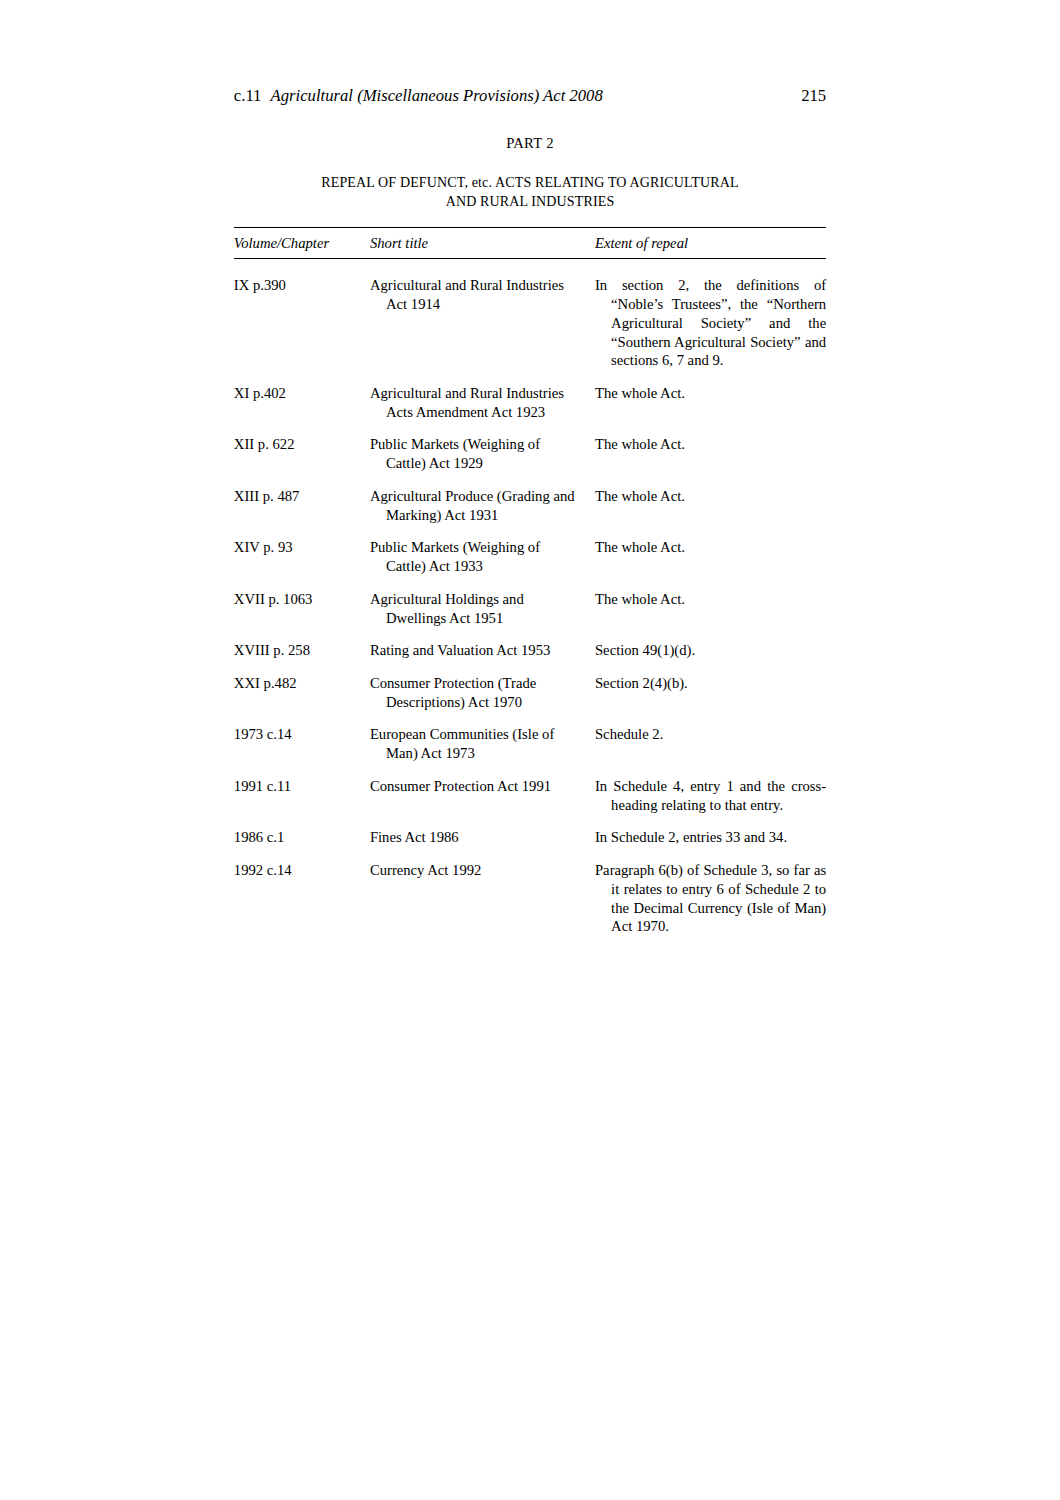c.11 Agricultural (Miscellaneous Provisions) Act 2008 215
PART 2
REPEAL OF DEFUNCT, etc. ACTS RELATING TO AGRICULTURAL
AND RURAL INDUSTRIES
| Volume/Chapter | Short title | Extent of repeal |
| --- | --- | --- |
| IX p.390 | Agricultural and Rural Industries Act 1914 | In section 2, the definitions of “Noble’s Trustees”, the “Northern Agricultural Society” and the “Southern Agricultural Society” and sections 6, 7 and 9. |
| XI p.402 | Agricultural and Rural Industries Acts Amendment Act 1923 | The whole Act. |
| XII p. 622 | Public Markets (Weighing of Cattle) Act 1929 | The whole Act. |
| XIII p. 487 | Agricultural Produce (Grading and Marking) Act 1931 | The whole Act. |
| XIV p. 93 | Public Markets (Weighing of Cattle) Act 1933 | The whole Act. |
| XVII p. 1063 | Agricultural Holdings and Dwellings Act 1951 | The whole Act. |
| XVIII p. 258 | Rating and Valuation Act 1953 | Section 49(1)(d). |
| XXI p.482 | Consumer Protection (Trade Descriptions) Act 1970 | Section 2(4)(b). |
| 1973 c.14 | European Communities (Isle of Man) Act 1973 | Schedule 2. |
| 1991 c.11 | Consumer Protection Act 1991 | In Schedule 4, entry 1 and the cross-heading relating to that entry. |
| 1986 c.1 | Fines Act 1986 | In Schedule 2, entries 33 and 34. |
| 1992 c.14 | Currency Act 1992 | Paragraph 6(b) of Schedule 3, so far as it relates to entry 6 of Schedule 2 to the Decimal Currency (Isle of Man) Act 1970. |